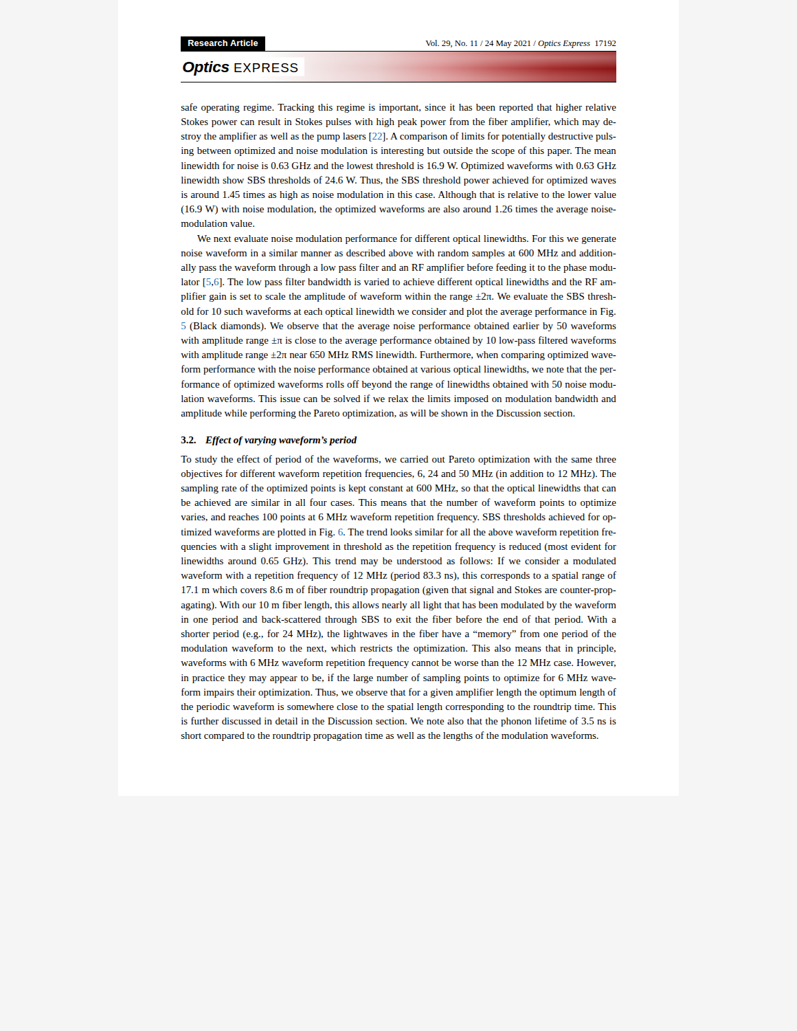Research Article
Vol. 29, No. 11 / 24 May 2021 / Optics Express 17192
Optics EXPRESS
safe operating regime. Tracking this regime is important, since it has been reported that higher relative Stokes power can result in Stokes pulses with high peak power from the fiber amplifier, which may destroy the amplifier as well as the pump lasers [22]. A comparison of limits for potentially destructive pulsing between optimized and noise modulation is interesting but outside the scope of this paper. The mean linewidth for noise is 0.63 GHz and the lowest threshold is 16.9 W. Optimized waveforms with 0.63 GHz linewidth show SBS thresholds of 24.6 W. Thus, the SBS threshold power achieved for optimized waves is around 1.45 times as high as noise modulation in this case. Although that is relative to the lower value (16.9 W) with noise modulation, the optimized waveforms are also around 1.26 times the average noise-modulation value.
We next evaluate noise modulation performance for different optical linewidths. For this we generate noise waveform in a similar manner as described above with random samples at 600 MHz and additionally pass the waveform through a low pass filter and an RF amplifier before feeding it to the phase modulator [5,6]. The low pass filter bandwidth is varied to achieve different optical linewidths and the RF amplifier gain is set to scale the amplitude of waveform within the range ±2π. We evaluate the SBS threshold for 10 such waveforms at each optical linewidth we consider and plot the average performance in Fig. 5 (Black diamonds). We observe that the average noise performance obtained earlier by 50 waveforms with amplitude range ±π is close to the average performance obtained by 10 low-pass filtered waveforms with amplitude range ±2π near 650 MHz RMS linewidth. Furthermore, when comparing optimized waveform performance with the noise performance obtained at various optical linewidths, we note that the performance of optimized waveforms rolls off beyond the range of linewidths obtained with 50 noise modulation waveforms. This issue can be solved if we relax the limits imposed on modulation bandwidth and amplitude while performing the Pareto optimization, as will be shown in the Discussion section.
3.2. Effect of varying waveform’s period
To study the effect of period of the waveforms, we carried out Pareto optimization with the same three objectives for different waveform repetition frequencies, 6, 24 and 50 MHz (in addition to 12 MHz). The sampling rate of the optimized points is kept constant at 600 MHz, so that the optical linewidths that can be achieved are similar in all four cases. This means that the number of waveform points to optimize varies, and reaches 100 points at 6 MHz waveform repetition frequency. SBS thresholds achieved for optimized waveforms are plotted in Fig. 6. The trend looks similar for all the above waveform repetition frequencies with a slight improvement in threshold as the repetition frequency is reduced (most evident for linewidths around 0.65 GHz). This trend may be understood as follows: If we consider a modulated waveform with a repetition frequency of 12 MHz (period 83.3 ns), this corresponds to a spatial range of 17.1 m which covers 8.6 m of fiber roundtrip propagation (given that signal and Stokes are counter-propagating). With our 10 m fiber length, this allows nearly all light that has been modulated by the waveform in one period and back-scattered through SBS to exit the fiber before the end of that period. With a shorter period (e.g., for 24 MHz), the lightwaves in the fiber have a “memory” from one period of the modulation waveform to the next, which restricts the optimization. This also means that in principle, waveforms with 6 MHz waveform repetition frequency cannot be worse than the 12 MHz case. However, in practice they may appear to be, if the large number of sampling points to optimize for 6 MHz waveform impairs their optimization. Thus, we observe that for a given amplifier length the optimum length of the periodic waveform is somewhere close to the spatial length corresponding to the roundtrip time. This is further discussed in detail in the Discussion section. We note also that the phonon lifetime of 3.5 ns is short compared to the roundtrip propagation time as well as the lengths of the modulation waveforms.